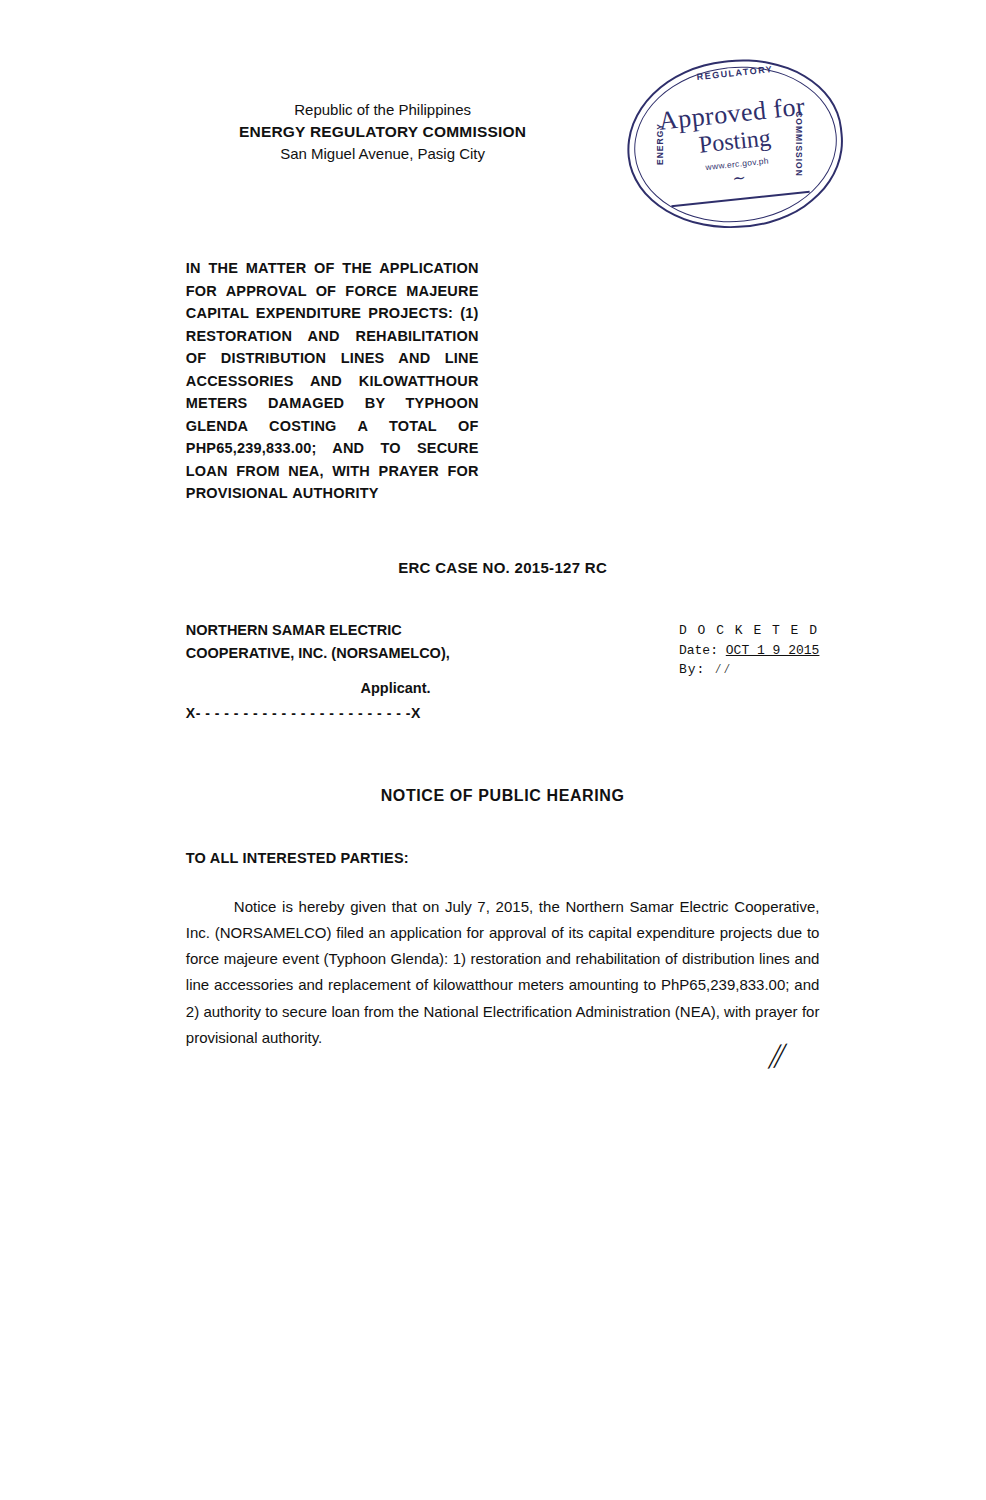Republic of the Philippines
ENERGY REGULATORY COMMISSION
San Miguel Avenue, Pasig City
REGULATORY
ENERGY
COMMISSION
Approved for
Posting
www.erc.gov.ph
∼
IN THE MATTER OF THE APPLICATION FOR APPROVAL OF FORCE MAJEURE CAPITAL EXPENDITURE PROJECTS: (1) RESTORATION AND REHABILITATION OF DISTRIBUTION LINES AND LINE ACCESSORIES AND KILOWATTHOUR METERS DAMAGED BY TYPHOON GLENDA COSTING A TOTAL OF PHP65,239,833.00; AND TO SECURE LOAN FROM NEA, WITH PRAYER FOR PROVISIONAL AUTHORITY
ERC CASE NO. 2015-127 RC
NORTHERN SAMAR ELECTRIC COOPERATIVE, INC. (NORSAMELCO),
Applicant.
x- - - - - - - - - - - - - - - - - - - - - - -x
D O C K E T E D
Date: OCT 1 9 2015
By: ⁄⁄
NOTICE OF PUBLIC HEARING
TO ALL INTERESTED PARTIES:
Notice is hereby given that on July 7, 2015, the Northern Samar Electric Cooperative, Inc. (NORSAMELCO) filed an application for approval of its capital expenditure projects due to force majeure event (Typhoon Glenda): 1) restoration and rehabilitation of distribution lines and line accessories and replacement of kilowatthour meters amounting to PhP65,239,833.00; and 2) authority to secure loan from the National Electrification Administration (NEA), with prayer for provisional authority.
⁄⁄